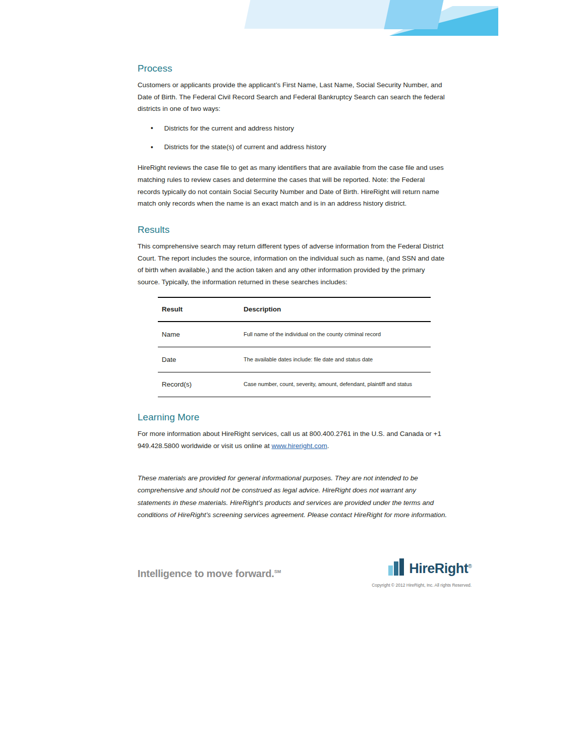Process
Customers or applicants provide the applicant’s First Name, Last Name, Social Security Number, and Date of Birth. The Federal Civil Record Search and Federal Bankruptcy Search can search the federal districts in one of two ways:
Districts for the current and address history
Districts for the state(s) of current and address history
HireRight reviews the case file to get as many identifiers that are available from the case file and uses matching rules to review cases and determine the cases that will be reported. Note: the Federal records typically do not contain Social Security Number and Date of Birth. HireRight will return name match only records when the name is an exact match and is in an address history district.
Results
This comprehensive search may return different types of adverse information from the Federal District Court. The report includes the source, information on the individual such as name, (and SSN and date of birth when available,) and the action taken and any other information provided by the primary source. Typically, the information returned in these searches includes:
| Result | Description |
| --- | --- |
| Name | Full name of the individual on the county criminal record |
| Date | The available dates include: file date and status date |
| Record(s) | Case number, count, severity, amount, defendant, plaintiff and status |
Learning More
For more information about HireRight services, call us at 800.400.2761 in the U.S. and Canada or +1 949.428.5800 worldwide or visit us online at www.hireright.com.
These materials are provided for general informational purposes. They are not intended to be comprehensive and should not be construed as legal advice. HireRight does not warrant any statements in these materials. HireRight’s products and services are provided under the terms and conditions of HireRight’s screening services agreement. Please contact HireRight for more information.
Intelligence to move forward.SM
HireRight®
Copyright © 2012 HireRight, Inc. All rights Reserved.